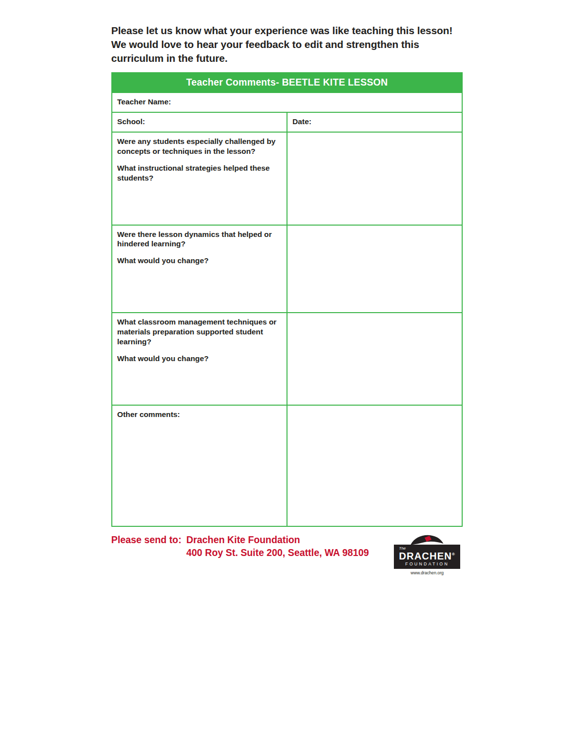Please let us know what your experience was like teaching this lesson! We would love to hear your feedback to edit and strengthen this curriculum in the future.
| Teacher Comments- BEETLE KITE LESSON |
| --- |
| Teacher Name: |
| School: | Date: |
| Were any students especially challenged by concepts or techniques in the lesson? What instructional strategies helped these students? | |
| Were there lesson dynamics that helped or hindered learning? What would you change? | |
| What classroom management techniques or materials preparation supported student learning? What would you change? | |
| Other comments: | |
Please send to: Drachen Kite Foundation 400 Roy St. Suite 200, Seattle, WA 98109
The
DRACHEN®
FOUNDATION
www.drachen.org